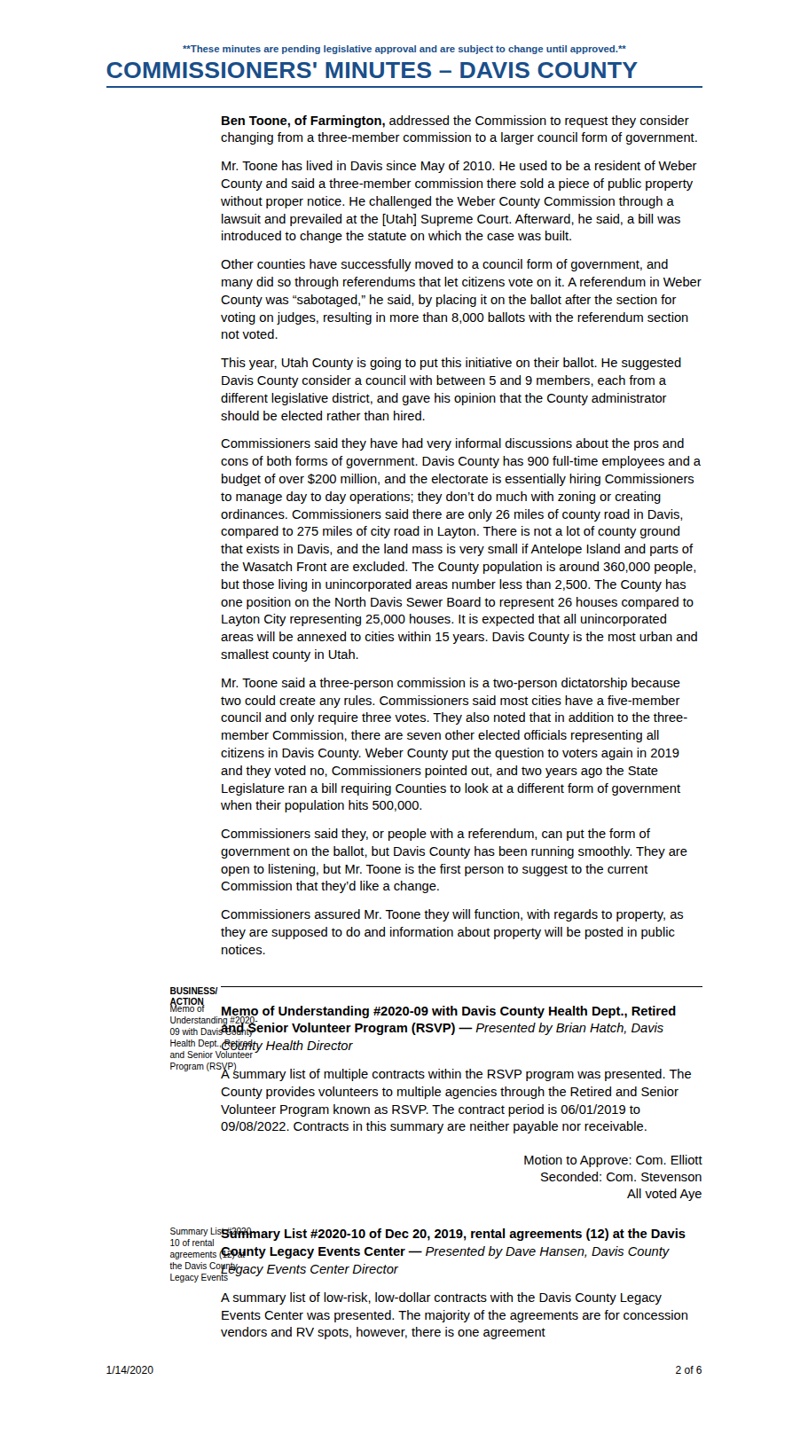**These minutes are pending legislative approval and are subject to change until approved.**
COMMISSIONERS' MINUTES – DAVIS COUNTY
Ben Toone, of Farmington, addressed the Commission to request they consider changing from a three-member commission to a larger council form of government.
Mr. Toone has lived in Davis since May of 2010. He used to be a resident of Weber County and said a three-member commission there sold a piece of public property without proper notice. He challenged the Weber County Commission through a lawsuit and prevailed at the [Utah] Supreme Court. Afterward, he said, a bill was introduced to change the statute on which the case was built.
Other counties have successfully moved to a council form of government, and many did so through referendums that let citizens vote on it. A referendum in Weber County was “sabotaged,” he said, by placing it on the ballot after the section for voting on judges, resulting in more than 8,000 ballots with the referendum section not voted.
This year, Utah County is going to put this initiative on their ballot. He suggested Davis County consider a council with between 5 and 9 members, each from a different legislative district, and gave his opinion that the County administrator should be elected rather than hired.
Commissioners said they have had very informal discussions about the pros and cons of both forms of government. Davis County has 900 full-time employees and a budget of over $200 million, and the electorate is essentially hiring Commissioners to manage day to day operations; they don’t do much with zoning or creating ordinances. Commissioners said there are only 26 miles of county road in Davis, compared to 275 miles of city road in Layton. There is not a lot of county ground that exists in Davis, and the land mass is very small if Antelope Island and parts of the Wasatch Front are excluded. The County population is around 360,000 people, but those living in unincorporated areas number less than 2,500. The County has one position on the North Davis Sewer Board to represent 26 houses compared to Layton City representing 25,000 houses. It is expected that all unincorporated areas will be annexed to cities within 15 years. Davis County is the most urban and smallest county in Utah.
Mr. Toone said a three-person commission is a two-person dictatorship because two could create any rules. Commissioners said most cities have a five-member council and only require three votes. They also noted that in addition to the three-member Commission, there are seven other elected officials representing all citizens in Davis County. Weber County put the question to voters again in 2019 and they voted no, Commissioners pointed out, and two years ago the State Legislature ran a bill requiring Counties to look at a different form of government when their population hits 500,000.
Commissioners said they, or people with a referendum, can put the form of government on the ballot, but Davis County has been running smoothly. They are open to listening, but Mr. Toone is the first person to suggest to the current Commission that they’d like a change.
Commissioners assured Mr. Toone they will function, with regards to property, as they are supposed to do and information about property will be posted in public notices.
Business/
Action
Memo of Understanding #2020-09 with Davis County Health Dept., Retired and Senior Volunteer Program (RSVP)
Memo of Understanding #2020-09 with Davis County Health Dept., Retired and Senior Volunteer Program (RSVP) — Presented by Brian Hatch, Davis County Health Director
A summary list of multiple contracts within the RSVP program was presented. The County provides volunteers to multiple agencies through the Retired and Senior Volunteer Program known as RSVP. The contract period is 06/01/2019 to 09/08/2022. Contracts in this summary are neither payable nor receivable.
Motion to Approve: Com. Elliott
Seconded: Com. Stevenson
All voted Aye
Summary List #2020-10 of rental agreements (12) at the Davis County Legacy Events
Summary List #2020-10 of Dec 20, 2019, rental agreements (12) at the Davis County Legacy Events Center — Presented by Dave Hansen, Davis County Legacy Events Center Director
A summary list of low-risk, low-dollar contracts with the Davis County Legacy Events Center was presented. The majority of the agreements are for concession vendors and RV spots, however, there is one agreement
1/14/2020 2 of 6